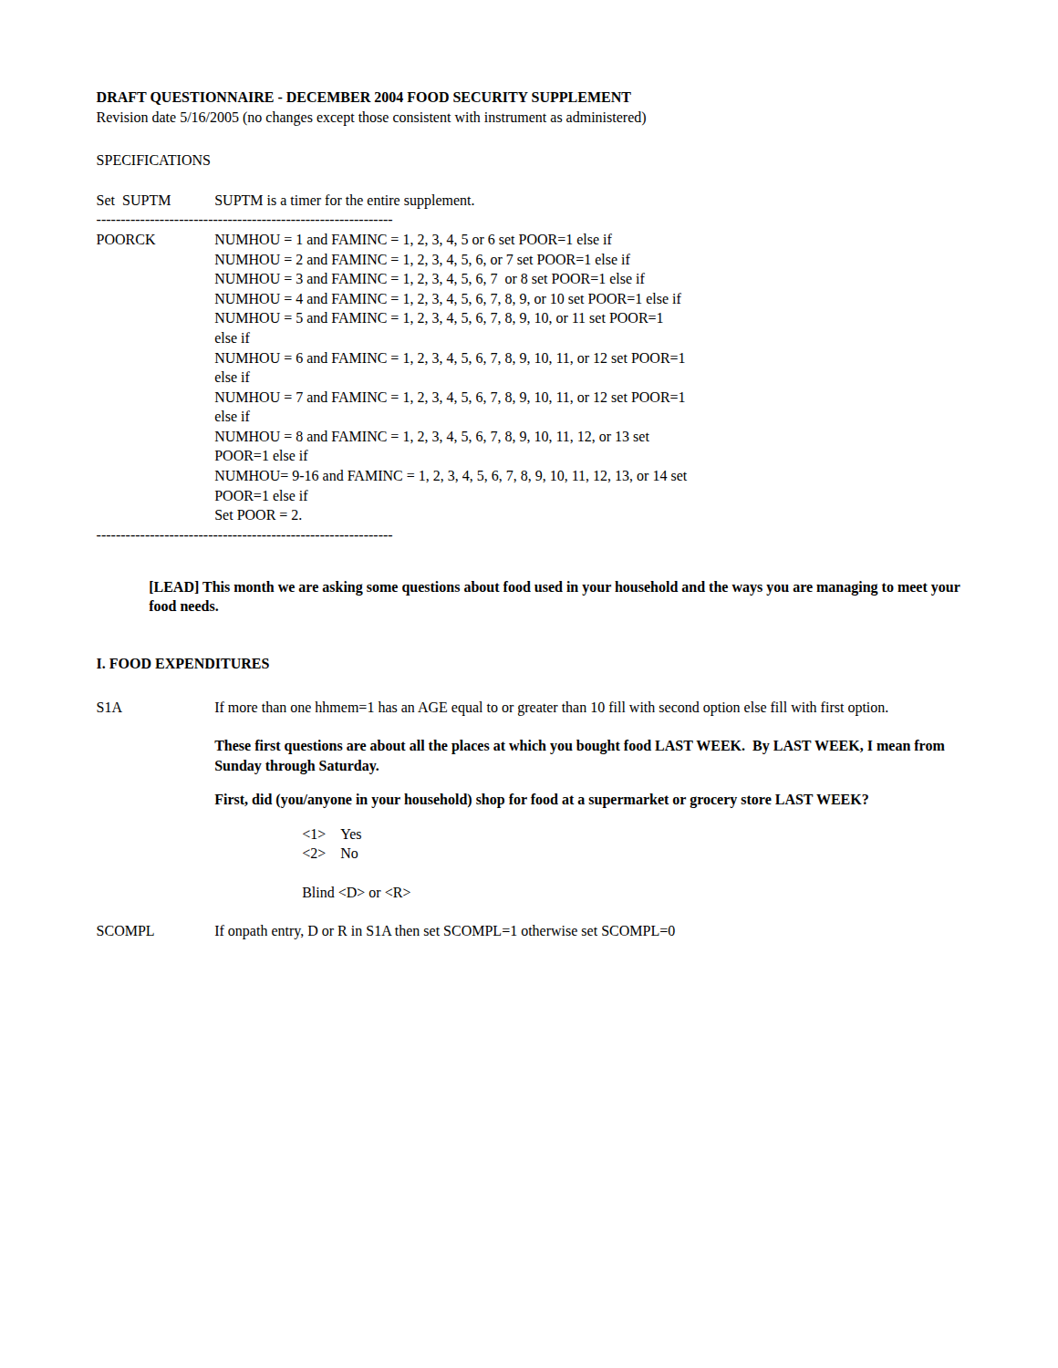DRAFT QUESTIONNAIRE - DECEMBER 2004 FOOD SECURITY SUPPLEMENT
Revision date 5/16/2005 (no changes except those consistent with instrument as administered)
SPECIFICATIONS
| Set SUPTM | SUPTM is a timer for the entire supplement. |
-------------------------------------------------------------
| POORCK | NUMHOU = 1 and FAMINC = 1, 2, 3, 4, 5 or 6 set POOR=1 else if NUMHOU = 2 and FAMINC = 1, 2, 3, 4, 5, 6, or 7 set POOR=1 else if NUMHOU = 3 and FAMINC = 1, 2, 3, 4, 5, 6, 7 or 8 set POOR=1 else if NUMHOU = 4 and FAMINC = 1, 2, 3, 4, 5, 6, 7, 8, 9, or 10 set POOR=1 else if NUMHOU = 5 and FAMINC = 1, 2, 3, 4, 5, 6, 7, 8, 9, 10, or 11 set POOR=1 else if NUMHOU = 6 and FAMINC = 1, 2, 3, 4, 5, 6, 7, 8, 9, 10, 11, or 12 set POOR=1 else if NUMHOU = 7 and FAMINC = 1, 2, 3, 4, 5, 6, 7, 8, 9, 10, 11, or 12 set POOR=1 else if NUMHOU = 8 and FAMINC = 1, 2, 3, 4, 5, 6, 7, 8, 9, 10, 11, 12, or 13 set POOR=1 else if NUMHOU= 9-16 and FAMINC = 1, 2, 3, 4, 5, 6, 7, 8, 9, 10, 11, 12, 13, or 14 set POOR=1 else if Set POOR = 2. |
-------------------------------------------------------------
[LEAD] This month we are asking some questions about food used in your household and the ways you are managing to meet your food needs.
I. FOOD EXPENDITURES
| S1A | If more than one hhmem=1 has an AGE equal to or greater than 10 fill with second option else fill with first option. These first questions are about all the places at which you bought food LAST WEEK. By LAST WEEK, I mean from Sunday through Saturday. First, did (you/anyone in your household) shop for food at a supermarket or grocery store LAST WEEK? <1> Yes <2> No Blind <D> or <R> |
| SCOMPL | If onpath entry, D or R in S1A then set SCOMPL=1 otherwise set SCOMPL=0 |